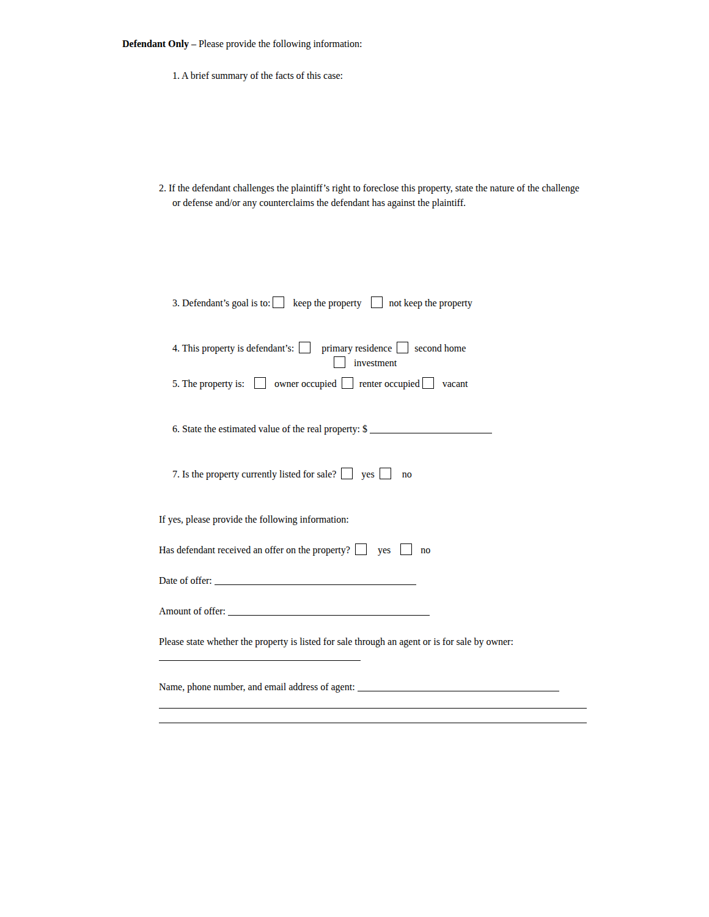Defendant Only – Please provide the following information:
1. A brief summary of the facts of this case:
2. If the defendant challenges the plaintiff’s right to foreclose this property, state the nature of the challenge or defense and/or any counterclaims the defendant has against the plaintiff.
3. Defendant’s goal is to: keep the property not keep the property
4. This property is defendant’s: primary residence second home
investment
5. The property is: owner occupied renter occupied vacant
6. State the estimated value of the real property: $
7. Is the property currently listed for sale? yes no
If yes, please provide the following information:
Has defendant received an offer on the property? yes no
Date of offer:
Amount of offer:
Please state whether the property is listed for sale through an agent or is for sale by owner:
Name, phone number, and email address of agent: